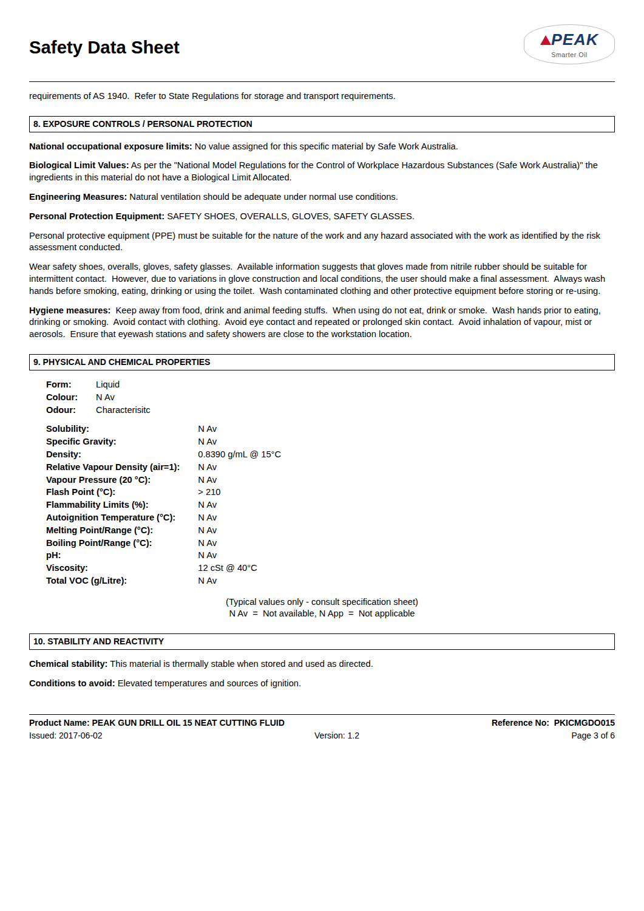Safety Data Sheet
PEAK
Smarter Oil
requirements of AS 1940. Refer to State Regulations for storage and transport requirements.
8. EXPOSURE CONTROLS / PERSONAL PROTECTION
National occupational exposure limits: No value assigned for this specific material by Safe Work Australia.
Biological Limit Values: As per the "National Model Regulations for the Control of Workplace Hazardous Substances (Safe Work Australia)" the ingredients in this material do not have a Biological Limit Allocated.
Engineering Measures: Natural ventilation should be adequate under normal use conditions.
Personal Protection Equipment: SAFETY SHOES, OVERALLS, GLOVES, SAFETY GLASSES.
Personal protective equipment (PPE) must be suitable for the nature of the work and any hazard associated with the work as identified by the risk assessment conducted.
Wear safety shoes, overalls, gloves, safety glasses. Available information suggests that gloves made from nitrile rubber should be suitable for intermittent contact. However, due to variations in glove construction and local conditions, the user should make a final assessment. Always wash hands before smoking, eating, drinking or using the toilet. Wash contaminated clothing and other protective equipment before storing or re-using.
Hygiene measures: Keep away from food, drink and animal feeding stuffs. When using do not eat, drink or smoke. Wash hands prior to eating, drinking or smoking. Avoid contact with clothing. Avoid eye contact and repeated or prolonged skin contact. Avoid inhalation of vapour, mist or aerosols. Ensure that eyewash stations and safety showers are close to the workstation location.
9. PHYSICAL AND CHEMICAL PROPERTIES
| Form: | Liquid |
| Colour: | N Av |
| Odour: | Characterisitc |
| Solubility: | N Av |
| Specific Gravity: | N Av |
| Density: | 0.8390 g/mL @ 15°C |
| Relative Vapour Density (air=1): | N Av |
| Vapour Pressure (20 °C): | N Av |
| Flash Point (°C): | > 210 |
| Flammability Limits (%): | N Av |
| Autoignition Temperature (°C): | N Av |
| Melting Point/Range (°C): | N Av |
| Boiling Point/Range (°C): | N Av |
| pH: | N Av |
| Viscosity: | 12 cSt @ 40°C |
| Total VOC (g/Litre): | N Av |
(Typical values only - consult specification sheet)
N Av = Not available, N App = Not applicable
10. STABILITY AND REACTIVITY
Chemical stability: This material is thermally stable when stored and used as directed.
Conditions to avoid: Elevated temperatures and sources of ignition.
Product Name: PEAK GUN DRILL OIL 15 NEAT CUTTING FLUID Reference No: PKICMGDO015
Issued: 2017-06-02 Version: 1.2 Page 3 of 6